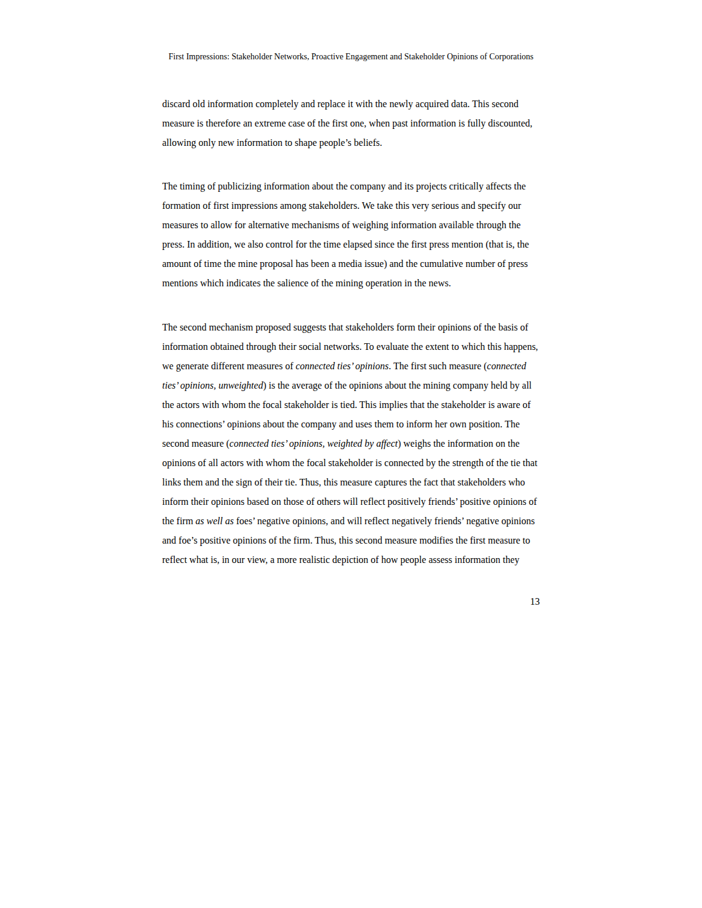First Impressions: Stakeholder Networks, Proactive Engagement and Stakeholder Opinions of Corporations
discard old information completely and replace it with the newly acquired data. This second measure is therefore an extreme case of the first one, when past information is fully discounted, allowing only new information to shape people’s beliefs.
The timing of publicizing information about the company and its projects critically affects the formation of first impressions among stakeholders. We take this very serious and specify our measures to allow for alternative mechanisms of weighing information available through the press. In addition, we also control for the time elapsed since the first press mention (that is, the amount of time the mine proposal has been a media issue) and the cumulative number of press mentions which indicates the salience of the mining operation in the news.
The second mechanism proposed suggests that stakeholders form their opinions of the basis of information obtained through their social networks. To evaluate the extent to which this happens, we generate different measures of connected ties’ opinions. The first such measure (connected ties’ opinions, unweighted) is the average of the opinions about the mining company held by all the actors with whom the focal stakeholder is tied. This implies that the stakeholder is aware of his connections’ opinions about the company and uses them to inform her own position. The second measure (connected ties’ opinions, weighted by affect) weighs the information on the opinions of all actors with whom the focal stakeholder is connected by the strength of the tie that links them and the sign of their tie. Thus, this measure captures the fact that stakeholders who inform their opinions based on those of others will reflect positively friends’ positive opinions of the firm as well as foes’ negative opinions, and will reflect negatively friends’ negative opinions and foe’s positive opinions of the firm. Thus, this second measure modifies the first measure to reflect what is, in our view, a more realistic depiction of how people assess information they
13